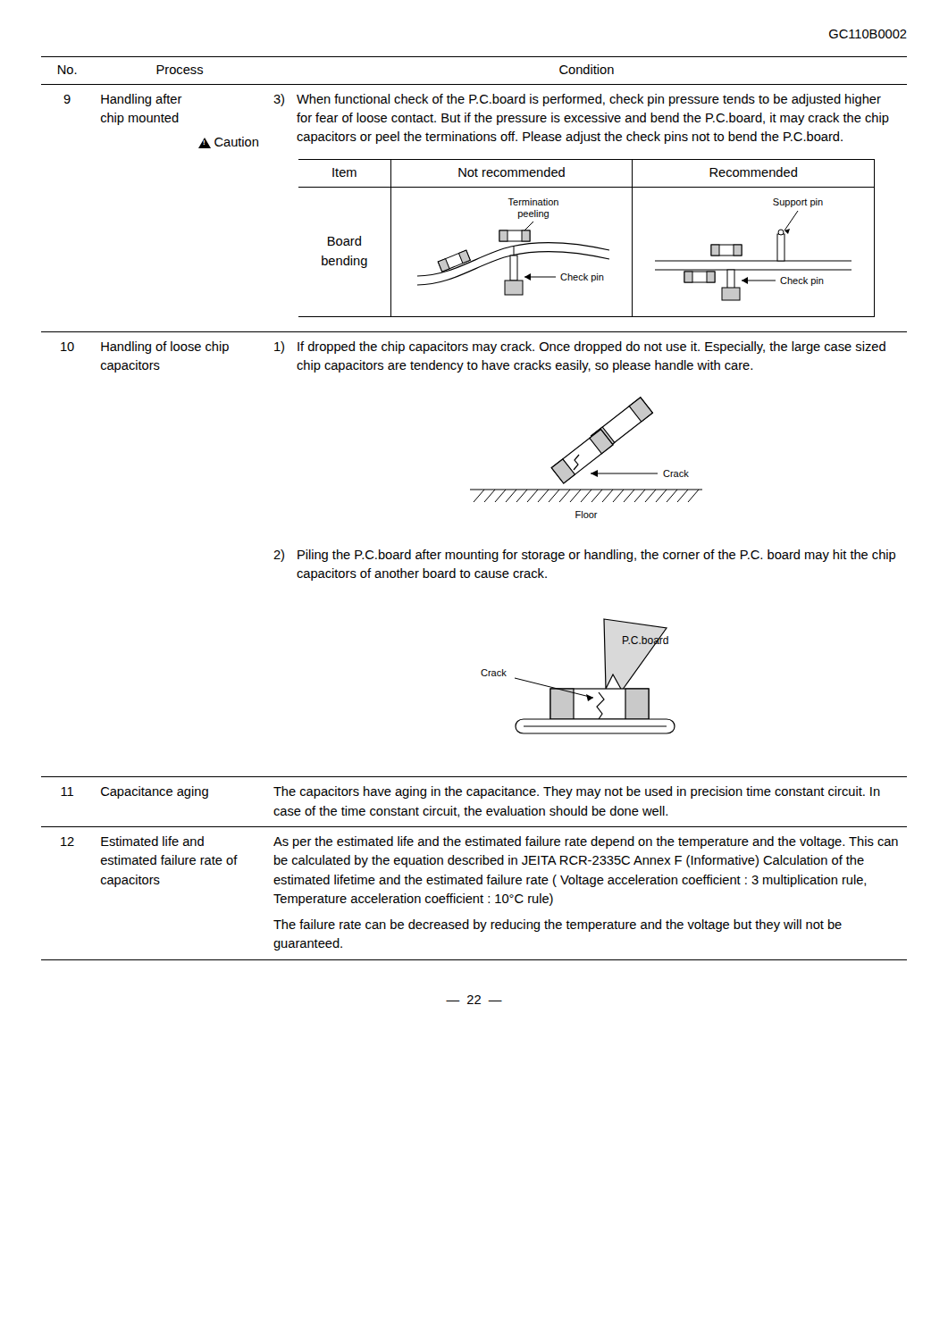GC110B0002
| No. | Process | Condition |
| --- | --- | --- |
| 9 | Handling after chip mounted Caution | 3) When functional check of the P.C.board is performed, check pin pressure tends to be adjusted higher for fear of loose contact. But if the pressure is excessive and bend the P.C.board, it may crack the chip capacitors or peel the terminations off. Please adjust the check pins not to bend the P.C.board. / Item / Not recommended / Recommended / / --- / --- / --- / / Board bending / Termination peeling Check pin / Support pin Check pin / |
| 10 | Handling of loose chip capacitors | 1) If dropped the chip capacitors may crack. Once dropped do not use it. Especially, the large case sized chip capacitors are tendency to have cracks easily, so please handle with care. Crack Floor 2) Piling the P.C.board after mounting for storage or handling, the corner of the P.C. board may hit the chip capacitors of another board to cause crack. P.C.board Crack |
| 11 | Capacitance aging | The capacitors have aging in the capacitance. They may not be used in precision time constant circuit. In case of the time constant circuit, the evaluation should be done well. |
| 12 | Estimated life and estimated failure rate of capacitors | As per the estimated life and the estimated failure rate depend on the temperature and the voltage. This can be calculated by the equation described in JEITA RCR-2335C Annex F (Informative) Calculation of the estimated lifetime and the estimated failure rate ( Voltage acceleration coefficient : 3 multiplication rule, Temperature acceleration coefficient : 10°C rule) The failure rate can be decreased by reducing the temperature and the voltage but they will not be guaranteed. |
— 22 —